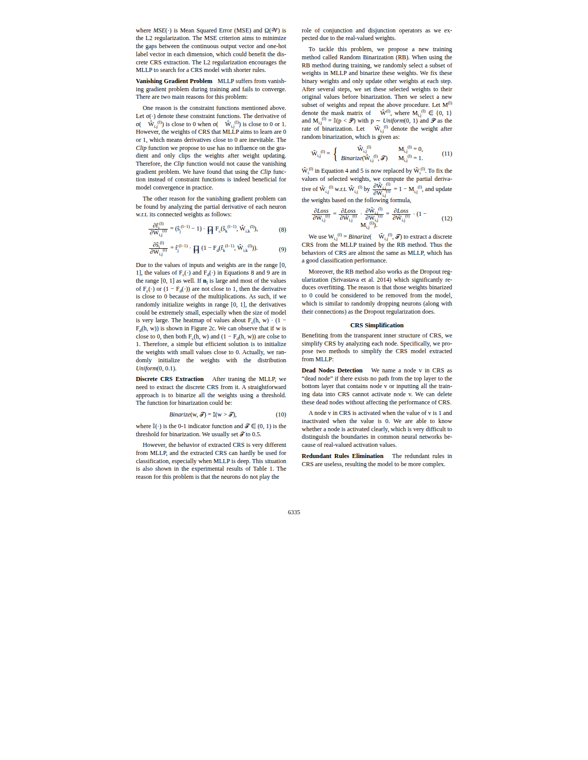where MSE(·) is Mean Squared Error (MSE) and Ω(𝒲̂) is the L2 regularization. The MSE criterion aims to minimize the gaps between the continuous output vector and one-hot label vector in each dimension, which could benefit the discrete CRS extraction. The L2 regularization encourages the MLLP to search for a CRS model with shorter rules.
Vanishing Gradient Problem MLLP suffers from vanishing gradient problem during training and fails to converge. There are two main reasons for this problem:
One reason is the constraint functions mentioned above. Let σ(·) denote these constraint functions. The derivative of σ(Ŵi,j(l)) is close to 0 when σ(Ŵi,j(l)) is close to 0 or 1. However, the weights of CRS that MLLP aims to learn are 0 or 1, which means derivatives close to 0 are inevitable. The Clip function we propose to use has no influence on the gradient and only clips the weights after weight updating. Therefore, the Clip function would not cause the vanishing gradient problem. We have found that using the Clip function instead of constraint functions is indeed beneficial for model convergence in practice.
The other reason for the vanishing gradient problem can be found by analyzing the partial derivative of each neuron w.r.t. its connected weights as follows:
∂r̂i(l)∂Ŵi,j(l) = (ŝj(l−1) − 1) · ∏k≠j Fc(ŝk(l−1), Ŵi,k(l)),
(8)
∂ŝi(l)∂Ŵi,j(l) = r̂j(l−1) · ∏k≠j (1 − Fd(r̂k(l−1), Ŵi,k(l))).
(9)
Due to the values of inputs and weights are in the range [0, 1], the values of Fc(·) and Fd(·) in Equations 8 and 9 are in the range [0, 1] as well. If nl is large and most of the values of Fc(·) or (1 − Fd(·)) are not close to 1, then the derivative is close to 0 because of the multiplications. As such, if we randomly initialize weights in range [0, 1], the derivatives could be extremely small, especially when the size of model is very large. The heatmap of values about Fc(h, w) · (1 − Fd(h, w)) is shown in Figure 2c. We can observe that if w is close to 0, then both Fc(h, w) and (1 − Fd(h, w)) are colse to 1. Therefore, a simple but efficient solution is to initialize the weights with small values close to 0. Actually, we randomly initialize the weights with the distribution Uniform(0, 0.1).
Discrete CRS Extraction After traning the MLLP, we need to extract the discrete CRS from it. A straightforward approach is to binarize all the weights using a threshold. The function for binarization could be:
Binarize(w, 𝒯) = 𝕀(w > 𝒯),
(10)
where 𝕀(·) is the 0-1 indicator function and 𝒯 ∈ (0, 1) is the threshold for binarization. We usually set 𝒯 to 0.5.
However, the behavior of extracted CRS is very different from MLLP, and the extracted CRS can hardly be used for classification, especially when MLLP is deep. This situation is also shown in the experimental results of Table 1. The reason for this problem is that the neurons do not play the
role of conjunction and disjunction operators as we expected due to the real-valued weights.
To tackle this problem, we propose a new training method called Random Binarization (RB). When using the RB method during training, we randomly select a subset of weights in MLLP and binarize these weights. We fix these binary weights and only update other weights at each step. After several steps, we set these selected weights to their original values before binarization. Then we select a new subset of weights and repeat the above procedure. Let M(l) denote the mask matrix of Ŵ(l), where Mi,j(l) ∈ {0, 1} and Mi,j(l) = 𝕀(p < 𝒫) with p ∼ Uniform(0, 1) and 𝒫 as the rate of binarization. Let W̃i,j(l) denote the weight after random binarization, which is given as:
W̃i,j(l) = {
| Ŵ i,j (l) | M i,j (l) = 0, |
| Binarize ( Ŵ i,j (l) , 𝒯) | M i,j (l) = 1. |
(11)
Ŵi(l) in Equation 4 and 5 is now replaced by W̃i(l). To fix the values of selected weights, we compute the partial derivative of W̃i,j(l) w.r.t. Ŵi,j(l) by ∂W̃i,j(l)∂Ŵi,j(l) = 1 − Mi,j(l), and update the weights based on the following formula,
∂Loss∂Ŵi,j(l) = ∂Loss∂W̃i,j(l) · ∂W̃i,j(l)∂Ŵi,j(l) = ∂Loss∂W̃i,j(l) · (1 − Mi,j(l)).
(12)
We use Wi,j(l) = Binarize(Ŵi,j(l), 𝒯) to extract a discrete CRS from the MLLP trained by the RB method. Thus the behaviors of CRS are almost the same as MLLP, which has a good classification performance.
Moreover, the RB method also works as the Dropout regularization (Srivastava et al. 2014) which significantly reduces overfitting. The reason is that those weights binarized to 0 could be considered to be removed from the model, which is similar to randomly dropping neurons (along with their connections) as the Dropout regularization does.
CRS Simplification
Benefiting from the transparent inner structure of CRS, we simplify CRS by analyzing each node. Specifically, we propose two methods to simplify the CRS model extracted from MLLP:
Dead Nodes Detection We name a node v in CRS as “dead node” if there exists no path from the top layer to the bottom layer that contains node v or inputting all the training data into CRS cannot activate node v. We can delete these dead nodes without affecting the performance of CRS.
A node v in CRS is activated when the value of v is 1 and inactivated when the value is 0. We are able to know whether a node is activated clearly, which is very difficult to distinguish the boundaries in common neural networks because of real-valued activation values.
Redundant Rules Elimination The redundant rules in CRS are useless, resulting the model to be more complex.
6335